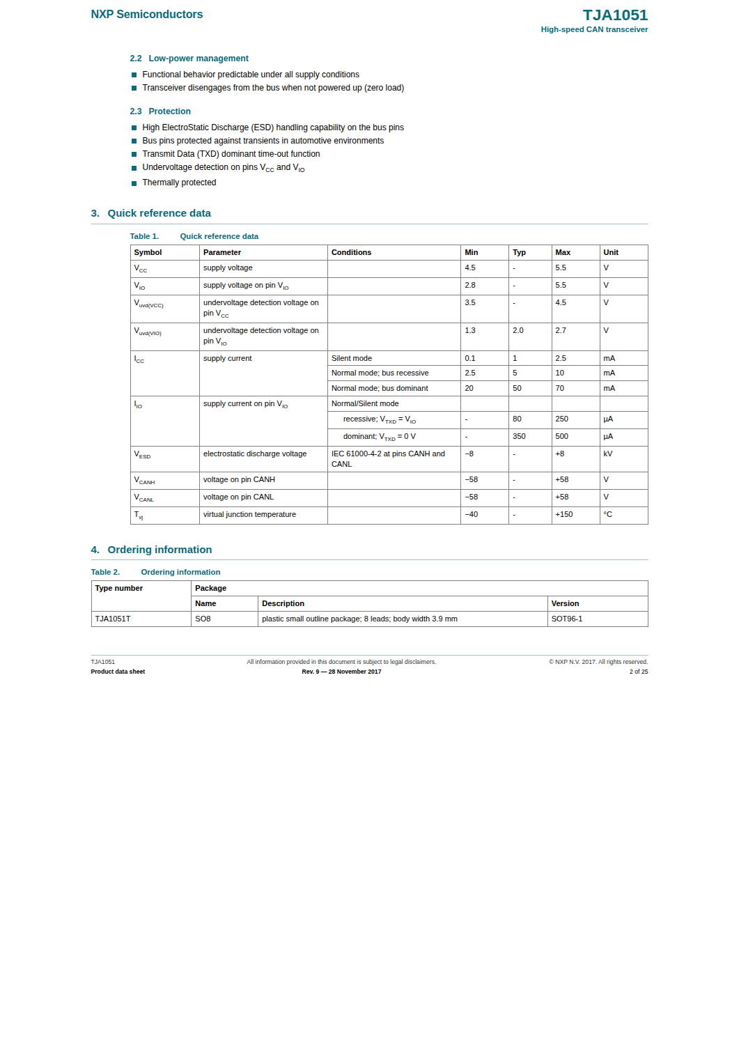NXP Semiconductors
TJA1051
High-speed CAN transceiver
2.2 Low-power management
Functional behavior predictable under all supply conditions
Transceiver disengages from the bus when not powered up (zero load)
2.3 Protection
High ElectroStatic Discharge (ESD) handling capability on the bus pins
Bus pins protected against transients in automotive environments
Transmit Data (TXD) dominant time-out function
Undervoltage detection on pins VCC and VIO
Thermally protected
3. Quick reference data
Table 1. Quick reference data
| Symbol | Parameter | Conditions | Min | Typ | Max | Unit |
| --- | --- | --- | --- | --- | --- | --- |
| V CC | supply voltage | | 4.5 | - | 5.5 | V |
| V IO | supply voltage on pin V IO | | 2.8 | - | 5.5 | V |
| V uvd(VCC) | undervoltage detection voltage on pin V CC | | 3.5 | - | 4.5 | V |
| V uvd(VIO) | undervoltage detection voltage on pin V IO | | 1.3 | 2.0 | 2.7 | V |
| I CC | supply current | Silent mode | 0.1 | 1 | 2.5 | mA |
| Normal mode; bus recessive | 2.5 | 5 | 10 | mA |
| Normal mode; bus dominant | 20 | 50 | 70 | mA |
| I IO | supply current on pin V IO | Normal/Silent mode | | | | |
| recessive; V TXD = V IO | - | 80 | 250 | µA |
| dominant; V TXD = 0 V | - | 350 | 500 | µA |
| V ESD | electrostatic discharge voltage | IEC 61000-4-2 at pins CANH and CANL | −8 | - | +8 | kV |
| V CANH | voltage on pin CANH | | −58 | - | +58 | V |
| V CANL | voltage on pin CANL | | −58 | - | +58 | V |
| T vj | virtual junction temperature | | −40 | - | +150 | °C |
4. Ordering information
Table 2. Ordering information
| Type number | Package |
| --- | --- |
| Name | Description | Version |
| TJA1051T | SO8 | plastic small outline package; 8 leads; body width 3.9 mm | SOT96-1 |
TJA1051
All information provided in this document is subject to legal disclaimers.
© NXP N.V. 2017. All rights reserved.
Product data sheet
Rev. 9 — 28 November 2017
2 of 25